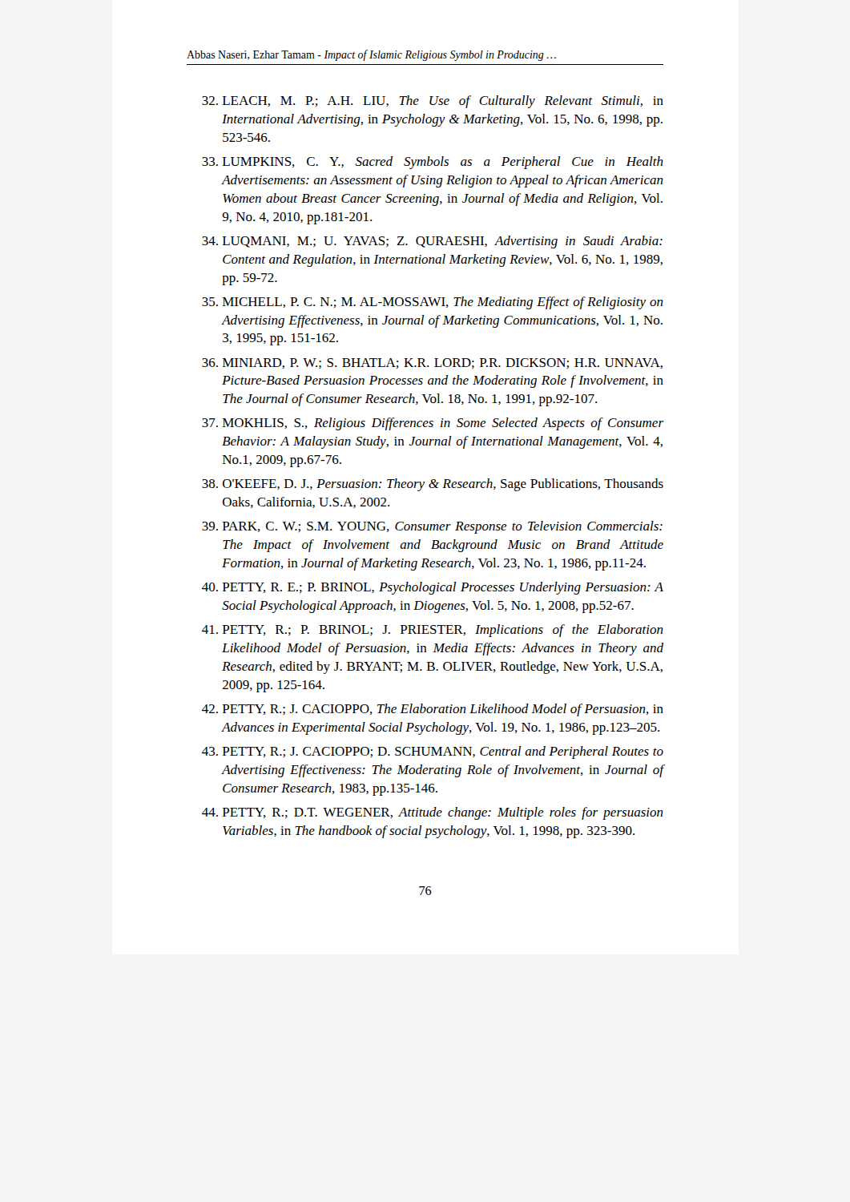Abbas Naseri, Ezhar Tamam - Impact of Islamic Religious Symbol in Producing …
LEACH, M. P.; A.H. LIU, The Use of Culturally Relevant Stimuli, in International Advertising, in Psychology & Marketing, Vol. 15, No. 6, 1998, pp. 523-546.
LUMPKINS, C. Y., Sacred Symbols as a Peripheral Cue in Health Advertisements: an Assessment of Using Religion to Appeal to African American Women about Breast Cancer Screening, in Journal of Media and Religion, Vol. 9, No. 4, 2010, pp.181-201.
LUQMANI, M.; U. YAVAS; Z. QURAESHI, Advertising in Saudi Arabia: Content and Regulation, in International Marketing Review, Vol. 6, No. 1, 1989, pp. 59-72.
MICHELL, P. C. N.; M. AL-MOSSAWI, The Mediating Effect of Religiosity on Advertising Effectiveness, in Journal of Marketing Communications, Vol. 1, No. 3, 1995, pp. 151-162.
MINIARD, P. W.; S. BHATLA; K.R. LORD; P.R. DICKSON; H.R. UNNAVA, Picture-Based Persuasion Processes and the Moderating Role f Involvement, in The Journal of Consumer Research, Vol. 18, No. 1, 1991, pp.92-107.
MOKHLIS, S., Religious Differences in Some Selected Aspects of Consumer Behavior: A Malaysian Study, in Journal of International Management, Vol. 4, No.1, 2009, pp.67-76.
O'KEEFE, D. J., Persuasion: Theory & Research, Sage Publications, Thousands Oaks, California, U.S.A, 2002.
PARK, C. W.; S.M. YOUNG, Consumer Response to Television Commercials: The Impact of Involvement and Background Music on Brand Attitude Formation, in Journal of Marketing Research, Vol. 23, No. 1, 1986, pp.11-24.
PETTY, R. E.; P. BRINOL, Psychological Processes Underlying Persuasion: A Social Psychological Approach, in Diogenes, Vol. 5, No. 1, 2008, pp.52-67.
PETTY, R.; P. BRINOL; J. PRIESTER, Implications of the Elaboration Likelihood Model of Persuasion, in Media Effects: Advances in Theory and Research, edited by J. BRYANT; M. B. OLIVER, Routledge, New York, U.S.A, 2009, pp. 125-164.
PETTY, R.; J. CACIOPPO, The Elaboration Likelihood Model of Persuasion, in Advances in Experimental Social Psychology, Vol. 19, No. 1, 1986, pp.123–205.
PETTY, R.; J. CACIOPPO; D. SCHUMANN, Central and Peripheral Routes to Advertising Effectiveness: The Moderating Role of Involvement, in Journal of Consumer Research, 1983, pp.135-146.
PETTY, R.; D.T. WEGENER, Attitude change: Multiple roles for persuasion Variables, in The handbook of social psychology, Vol. 1, 1998, pp. 323-390.
76